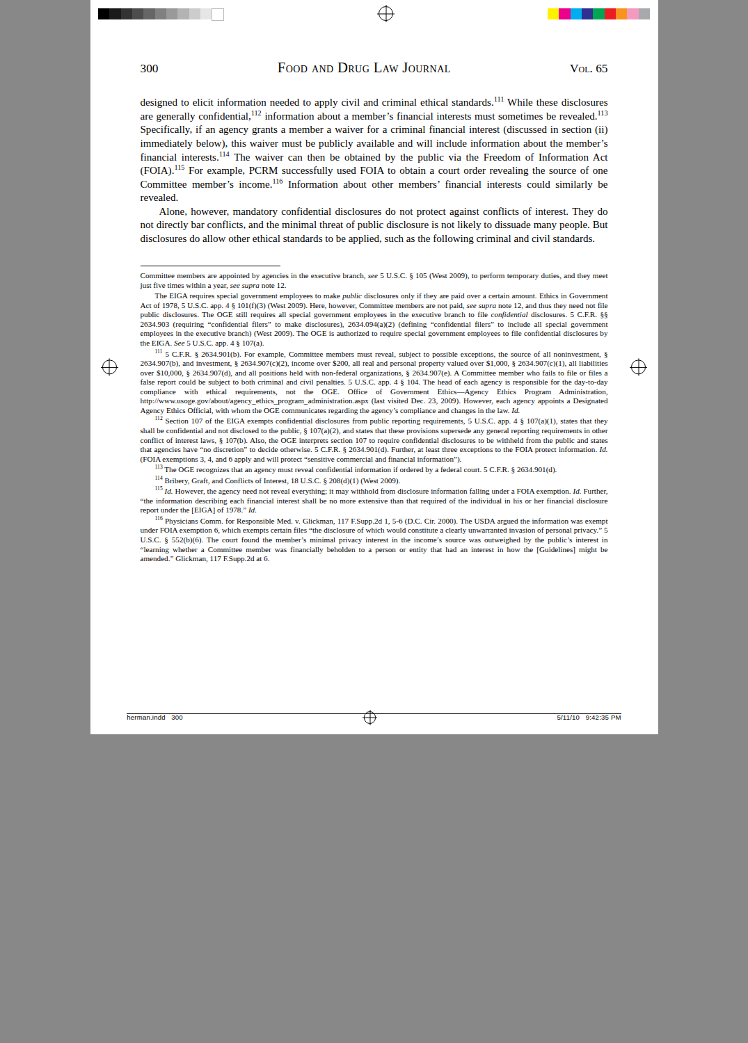300
Food and Drug Law Journal
Vol. 65
designed to elicit information needed to apply civil and criminal ethical standards.111 While these disclosures are generally confidential,112 information about a member’s financial interests must sometimes be revealed.113 Specifically, if an agency grants a member a waiver for a criminal financial interest (discussed in section (ii) immediately below), this waiver must be publicly available and will include information about the member’s financial interests.114 The waiver can then be obtained by the public via the Freedom of Information Act (FOIA).115 For example, PCRM successfully used FOIA to obtain a court order revealing the source of one Committee member’s income.116 Information about other members’ financial interests could similarly be revealed.
Alone, however, mandatory confidential disclosures do not protect against conflicts of interest. They do not directly bar conflicts, and the minimal threat of public disclosure is not likely to dissuade many people. But disclosures do allow other ethical standards to be applied, such as the following criminal and civil standards.
Committee members are appointed by agencies in the executive branch, see 5 U.S.C. § 105 (West 2009), to perform temporary duties, and they meet just five times within a year, see supra note 12.
The EIGA requires special government employees to make public disclosures only if they are paid over a certain amount. Ethics in Government Act of 1978, 5 U.S.C. app. 4 § 101(f)(3) (West 2009). Here, however, Committee members are not paid, see supra note 12, and thus they need not file public disclosures. The OGE still requires all special government employees in the executive branch to file confidential disclosures. 5 C.F.R. §§ 2634.903 (requiring “confidential filers” to make disclosures), 2634.094(a)(2) (defining “confidential filers” to include all special government employees in the executive branch) (West 2009). The OGE is authorized to require special government employees to file confidential disclosures by the EIGA. See 5 U.S.C. app. 4 § 107(a).
111 5 C.F.R. § 2634.901(b). For example, Committee members must reveal, subject to possible exceptions, the source of all noninvestment, § 2634.907(b), and investment, § 2634.907(c)(2), income over $200, all real and personal property valued over $1,000, § 2634.907(c)(1), all liabilities over $10,000, § 2634.907(d), and all positions held with non-federal organizations, § 2634.907(e). A Committee member who fails to file or files a false report could be subject to both criminal and civil penalties. 5 U.S.C. app. 4 § 104. The head of each agency is responsible for the day-to-day compliance with ethical requirements, not the OGE. Office of Government Ethics—Agency Ethics Program Administration, http://www.usoge.gov/about/agency_ethics_program_administration.aspx (last visited Dec. 23, 2009). However, each agency appoints a Designated Agency Ethics Official, with whom the OGE communicates regarding the agency’s compliance and changes in the law. Id.
112 Section 107 of the EIGA exempts confidential disclosures from public reporting requirements, 5 U.S.C. app. 4 § 107(a)(1), states that they shall be confidential and not disclosed to the public, § 107(a)(2), and states that these provisions supersede any general reporting requirements in other conflict of interest laws, § 107(b). Also, the OGE interprets section 107 to require confidential disclosures to be withheld from the public and states that agencies have “no discretion” to decide otherwise. 5 C.F.R. § 2634.901(d). Further, at least three exceptions to the FOIA protect information. Id. (FOIA exemptions 3, 4, and 6 apply and will protect “sensitive commercial and financial information”).
113 The OGE recognizes that an agency must reveal confidential information if ordered by a federal court. 5 C.F.R. § 2634.901(d).
114 Bribery, Graft, and Conflicts of Interest, 18 U.S.C. § 208(d)(1) (West 2009).
115 Id. However, the agency need not reveal everything; it may withhold from disclosure information falling under a FOIA exemption. Id. Further, “the information describing each financial interest shall be no more extensive than that required of the individual in his or her financial disclosure report under the [EIGA] of 1978.” Id.
116 Physicians Comm. for Responsible Med. v. Glickman, 117 F.Supp.2d 1, 5-6 (D.C. Cir. 2000). The USDA argued the information was exempt under FOIA exemption 6, which exempts certain files “the disclosure of which would constitute a clearly unwarranted invasion of personal privacy.” 5 U.S.C. § 552(b)(6). The court found the member’s minimal privacy interest in the income’s source was outweighed by the public’s interest in “learning whether a Committee member was financially beholden to a person or entity that had an interest in how the [Guidelines] might be amended.” Glickman, 117 F.Supp.2d at 6.
herman.indd 300
5/11/10 9:42:35 PM